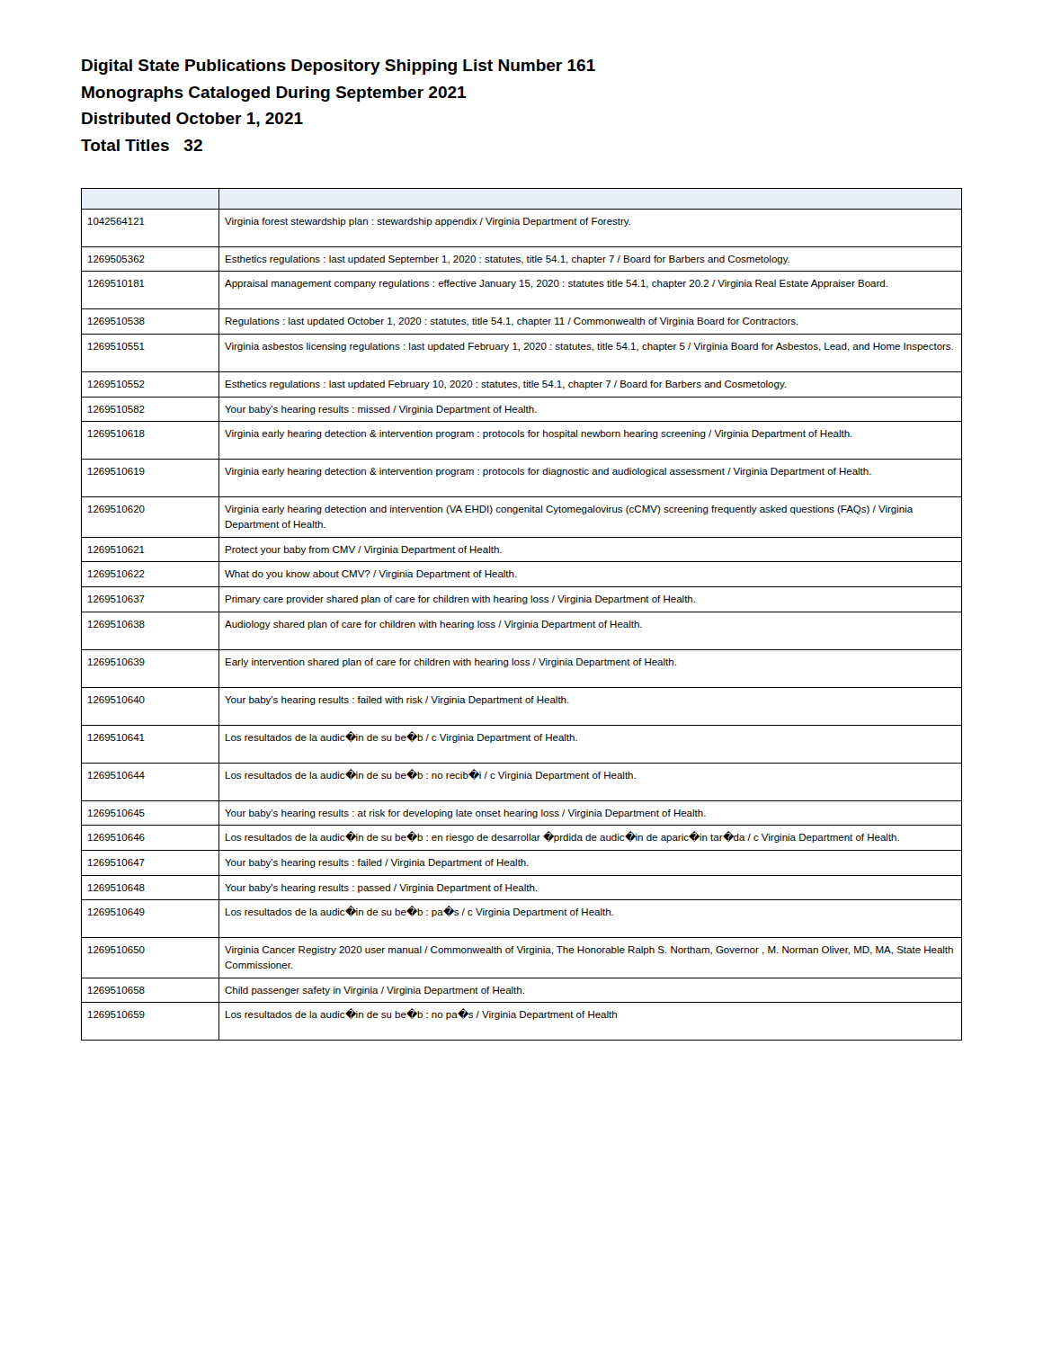Digital State Publications Depository Shipping List Number 161
Monographs Cataloged During September 2021
Distributed October 1, 2021
Total Titles 32
| 1042564121 | Virginia forest stewardship plan : stewardship appendix / Virginia Department of Forestry. |
| 1269505362 | Esthetics regulations : last updated September 1, 2020 : statutes, title 54.1, chapter 7 / Board for Barbers and Cosmetology. |
| 1269510181 | Appraisal management company regulations : effective January 15, 2020 : statutes title 54.1, chapter 20.2 / Virginia Real Estate Appraiser Board. |
| 1269510538 | Regulations : last updated October 1, 2020 : statutes, title 54.1, chapter 11 / Commonwealth of Virginia Board for Contractors. |
| 1269510551 | Virginia asbestos licensing regulations : last updated February 1, 2020 : statutes, title 54.1, chapter 5 / Virginia Board for Asbestos, Lead, and Home Inspectors. |
| 1269510552 | Esthetics regulations : last updated February 10, 2020 : statutes, title 54.1, chapter 7 / Board for Barbers and Cosmetology. |
| 1269510582 | Your baby's hearing results : missed / Virginia Department of Health. |
| 1269510618 | Virginia early hearing detection & intervention program : protocols for hospital newborn hearing screening / Virginia Department of Health. |
| 1269510619 | Virginia early hearing detection & intervention program : protocols for diagnostic and audiological assessment / Virginia Department of Health. |
| 1269510620 | Virginia early hearing detection and intervention (VA EHDI) congenital Cytomegalovirus (cCMV) screening frequently asked questions (FAQs) / Virginia Department of Health. |
| 1269510621 | Protect your baby from CMV / Virginia Department of Health. |
| 1269510622 | What do you know about CMV? / Virginia Department of Health. |
| 1269510637 | Primary care provider shared plan of care for children with hearing loss / Virginia Department of Health. |
| 1269510638 | Audiology shared plan of care for children with hearing loss / Virginia Department of Health. |
| 1269510639 | Early intervention shared plan of care for children with hearing loss / Virginia Department of Health. |
| 1269510640 | Your baby's hearing results : failed with risk / Virginia Department of Health. |
| 1269510641 | Los resultados de la audic�in de su be�b / c Virginia Department of Health. |
| 1269510644 | Los resultados de la audic�in de su be�b : no recib�i / c Virginia Department of Health. |
| 1269510645 | Your baby's hearing results : at risk for developing late onset hearing loss / Virginia Department of Health. |
| 1269510646 | Los resultados de la audic�in de su be�b : en riesgo de desarrollar �prdida de audic�in de aparic�in tar�da / c Virginia Department of Health. |
| 1269510647 | Your baby's hearing results : failed / Virginia Department of Health. |
| 1269510648 | Your baby's hearing results : passed / Virginia Department of Health. |
| 1269510649 | Los resultados de la audic�in de su be�b : pa�s / c Virginia Department of Health. |
| 1269510650 | Virginia Cancer Registry 2020 user manual / Commonwealth of Virginia, The Honorable Ralph S. Northam, Governor , M. Norman Oliver, MD, MA, State Health Commissioner. |
| 1269510658 | Child passenger safety in Virginia / Virginia Department of Health. |
| 1269510659 | Los resultados de la audic�in de su be�b : no pa�s / Virginia Department of Health |